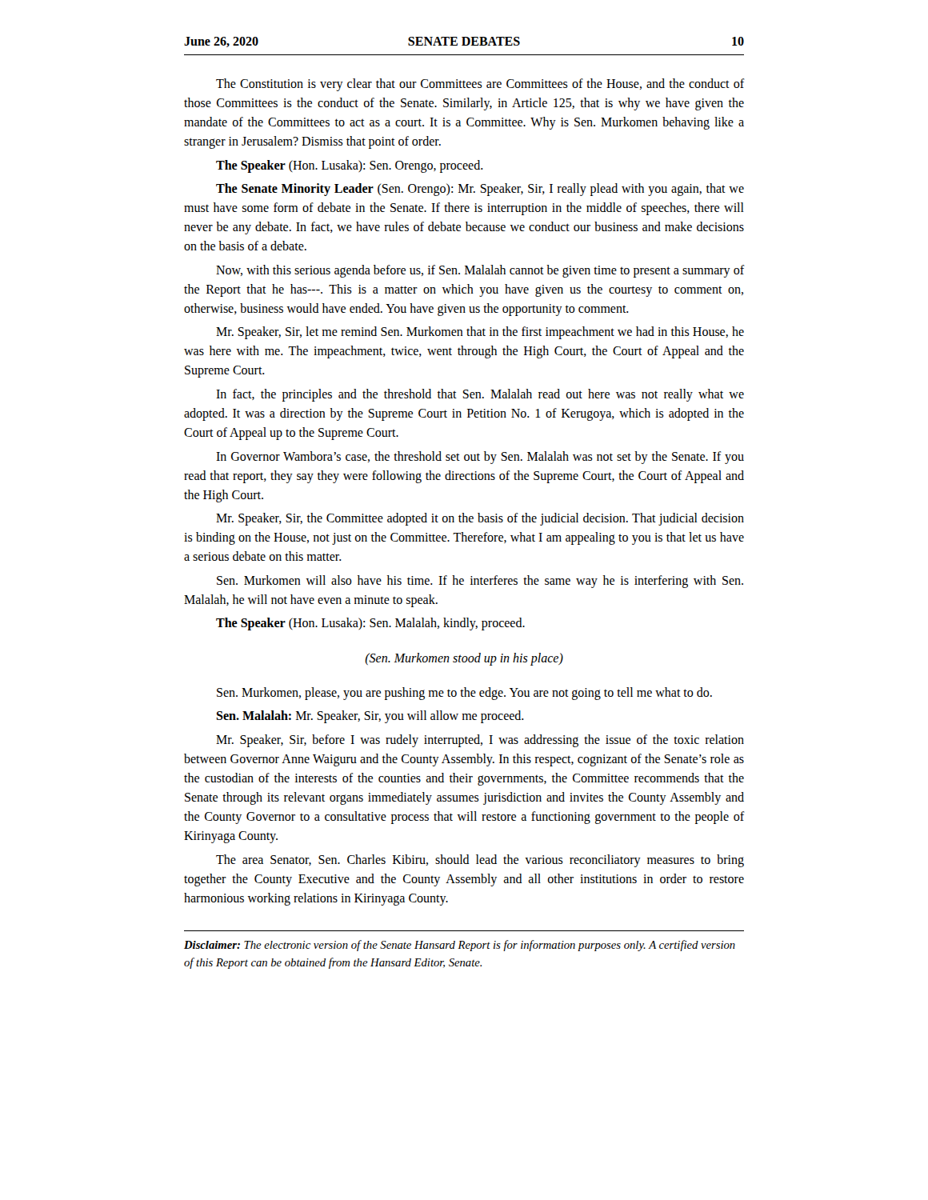June 26, 2020
SENATE DEBATES
10
The Constitution is very clear that our Committees are Committees of the House, and the conduct of those Committees is the conduct of the Senate. Similarly, in Article 125, that is why we have given the mandate of the Committees to act as a court. It is a Committee. Why is Sen. Murkomen behaving like a stranger in Jerusalem? Dismiss that point of order.
The Speaker (Hon. Lusaka): Sen. Orengo, proceed.
The Senate Minority Leader (Sen. Orengo): Mr. Speaker, Sir, I really plead with you again, that we must have some form of debate in the Senate. If there is interruption in the middle of speeches, there will never be any debate. In fact, we have rules of debate because we conduct our business and make decisions on the basis of a debate.
Now, with this serious agenda before us, if Sen. Malalah cannot be given time to present a summary of the Report that he has---. This is a matter on which you have given us the courtesy to comment on, otherwise, business would have ended. You have given us the opportunity to comment.
Mr. Speaker, Sir, let me remind Sen. Murkomen that in the first impeachment we had in this House, he was here with me. The impeachment, twice, went through the High Court, the Court of Appeal and the Supreme Court.
In fact, the principles and the threshold that Sen. Malalah read out here was not really what we adopted. It was a direction by the Supreme Court in Petition No. 1 of Kerugoya, which is adopted in the Court of Appeal up to the Supreme Court.
In Governor Wambora’s case, the threshold set out by Sen. Malalah was not set by the Senate. If you read that report, they say they were following the directions of the Supreme Court, the Court of Appeal and the High Court.
Mr. Speaker, Sir, the Committee adopted it on the basis of the judicial decision. That judicial decision is binding on the House, not just on the Committee. Therefore, what I am appealing to you is that let us have a serious debate on this matter.
Sen. Murkomen will also have his time. If he interferes the same way he is interfering with Sen. Malalah, he will not have even a minute to speak.
The Speaker (Hon. Lusaka): Sen. Malalah, kindly, proceed.
(Sen. Murkomen stood up in his place)
Sen. Murkomen, please, you are pushing me to the edge. You are not going to tell me what to do.
Sen. Malalah: Mr. Speaker, Sir, you will allow me proceed.
Mr. Speaker, Sir, before I was rudely interrupted, I was addressing the issue of the toxic relation between Governor Anne Waiguru and the County Assembly. In this respect, cognizant of the Senate’s role as the custodian of the interests of the counties and their governments, the Committee recommends that the Senate through its relevant organs immediately assumes jurisdiction and invites the County Assembly and the County Governor to a consultative process that will restore a functioning government to the people of Kirinyaga County.
The area Senator, Sen. Charles Kibiru, should lead the various reconciliatory measures to bring together the County Executive and the County Assembly and all other institutions in order to restore harmonious working relations in Kirinyaga County.
Disclaimer: The electronic version of the Senate Hansard Report is for information purposes only. A certified version of this Report can be obtained from the Hansard Editor, Senate.